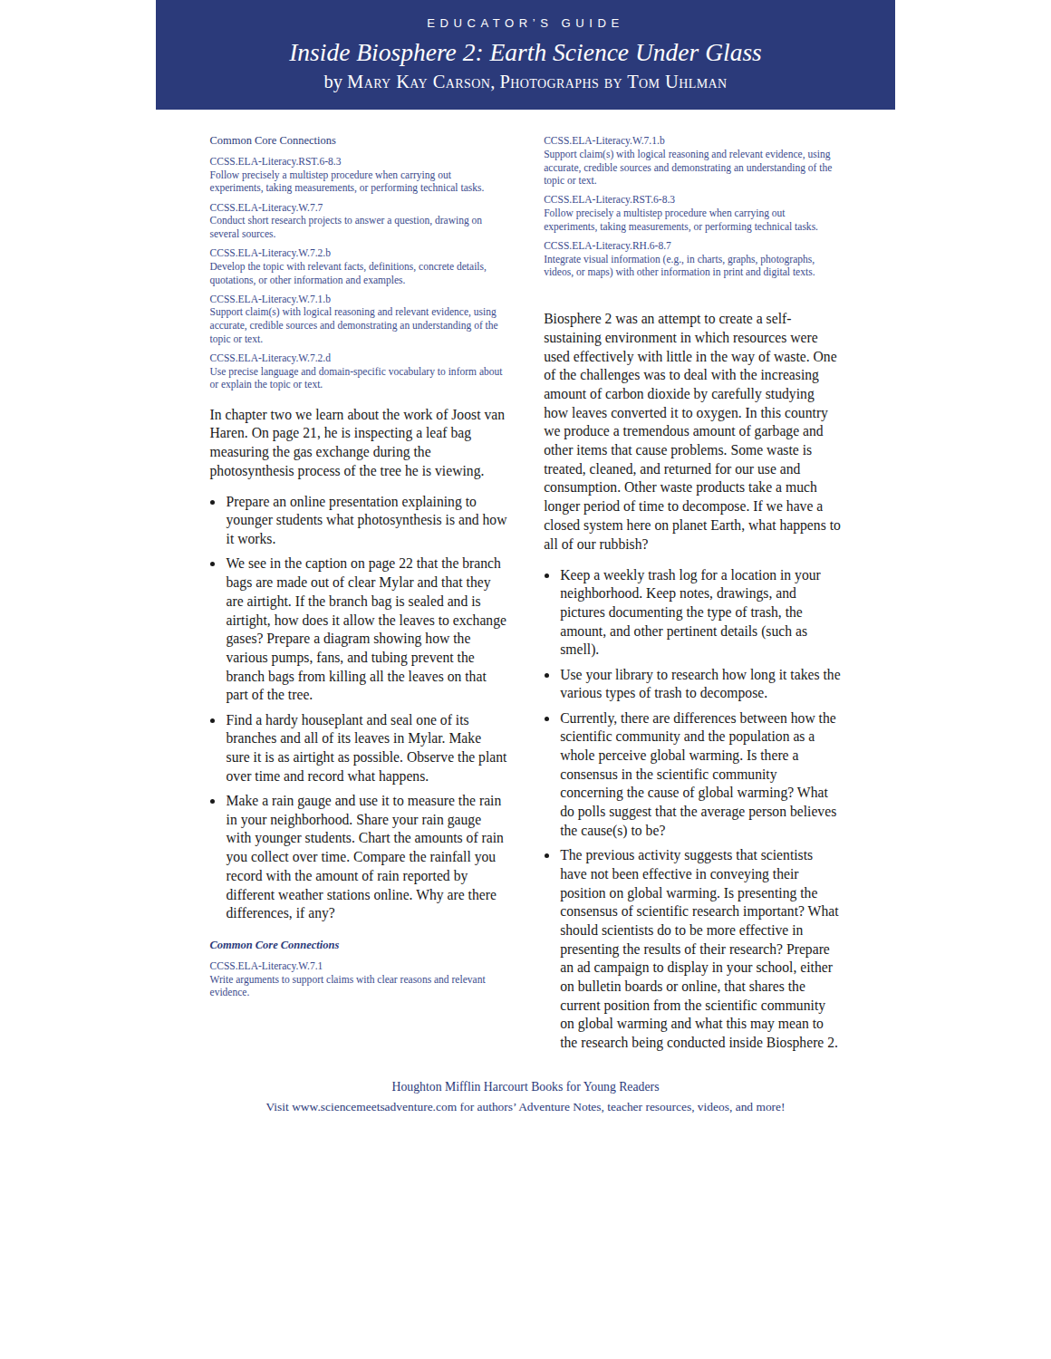Educator’s Guide
Inside Biosphere 2: Earth Science Under Glass
by Mary Kay Carson, Photographs by Tom Uhlman
Common Core Connections
CCSS.ELA-Literacy.RST.6-8.3
Follow precisely a multistep procedure when carrying out experiments, taking measurements, or performing technical tasks.
CCSS.ELA-Literacy.W.7.7
Conduct short research projects to answer a question, drawing on several sources.
CCSS.ELA-Literacy.W.7.2.b
Develop the topic with relevant facts, definitions, concrete details, quotations, or other information and examples.
CCSS.ELA-Literacy.W.7.1.b
Support claim(s) with logical reasoning and relevant evidence, using accurate, credible sources and demonstrating an understanding of the topic or text.
CCSS.ELA-Literacy.W.7.2.d
Use precise language and domain-specific vocabulary to inform about or explain the topic or text.
In chapter two we learn about the work of Joost van Haren. On page 21, he is inspecting a leaf bag measuring the gas exchange during the photosynthesis process of the tree he is viewing.
Prepare an online presentation explaining to younger students what photosynthesis is and how it works.
We see in the caption on page 22 that the branch bags are made out of clear Mylar and that they are airtight. If the branch bag is sealed and is airtight, how does it allow the leaves to exchange gases? Prepare a diagram showing how the various pumps, fans, and tubing prevent the branch bags from killing all the leaves on that part of the tree.
Find a hardy houseplant and seal one of its branches and all of its leaves in Mylar. Make sure it is as airtight as possible. Observe the plant over time and record what happens.
Make a rain gauge and use it to measure the rain in your neighborhood. Share your rain gauge with younger students. Chart the amounts of rain you collect over time. Compare the rainfall you record with the amount of rain reported by different weather stations online. Why are there differences, if any?
Common Core Connections
CCSS.ELA-Literacy.W.7.1
Write arguments to support claims with clear reasons and relevant evidence.
CCSS.ELA-Literacy.W.7.1.b
Support claim(s) with logical reasoning and relevant evidence, using accurate, credible sources and demonstrating an understanding of the topic or text.
CCSS.ELA-Literacy.RST.6-8.3
Follow precisely a multistep procedure when carrying out experiments, taking measurements, or performing technical tasks.
CCSS.ELA-Literacy.RH.6-8.7
Integrate visual information (e.g., in charts, graphs, photographs, videos, or maps) with other information in print and digital texts.
Biosphere 2 was an attempt to create a self-sustaining environment in which resources were used effectively with little in the way of waste. One of the challenges was to deal with the increasing amount of carbon dioxide by carefully studying how leaves converted it to oxygen. In this country we produce a tremendous amount of garbage and other items that cause problems. Some waste is treated, cleaned, and returned for our use and consumption. Other waste products take a much longer period of time to decompose. If we have a closed system here on planet Earth, what happens to all of our rubbish?
Keep a weekly trash log for a location in your neighborhood. Keep notes, drawings, and pictures documenting the type of trash, the amount, and other pertinent details (such as smell).
Use your library to research how long it takes the various types of trash to decompose.
Currently, there are differences between how the scientific community and the population as a whole perceive global warming. Is there a consensus in the scientific community concerning the cause of global warming? What do polls suggest that the average person believes the cause(s) to be?
The previous activity suggests that scientists have not been effective in conveying their position on global warming. Is presenting the consensus of scientific research important? What should scientists do to be more effective in presenting the results of their research? Prepare an ad campaign to display in your school, either on bulletin boards or online, that shares the current position from the scientific community on global warming and what this may mean to the research being conducted inside Biosphere 2.
Houghton Mifflin Harcourt Books for Young Readers
Visit www.sciencemeetsadventure.com for authors’ Adventure Notes, teacher resources, videos, and more!